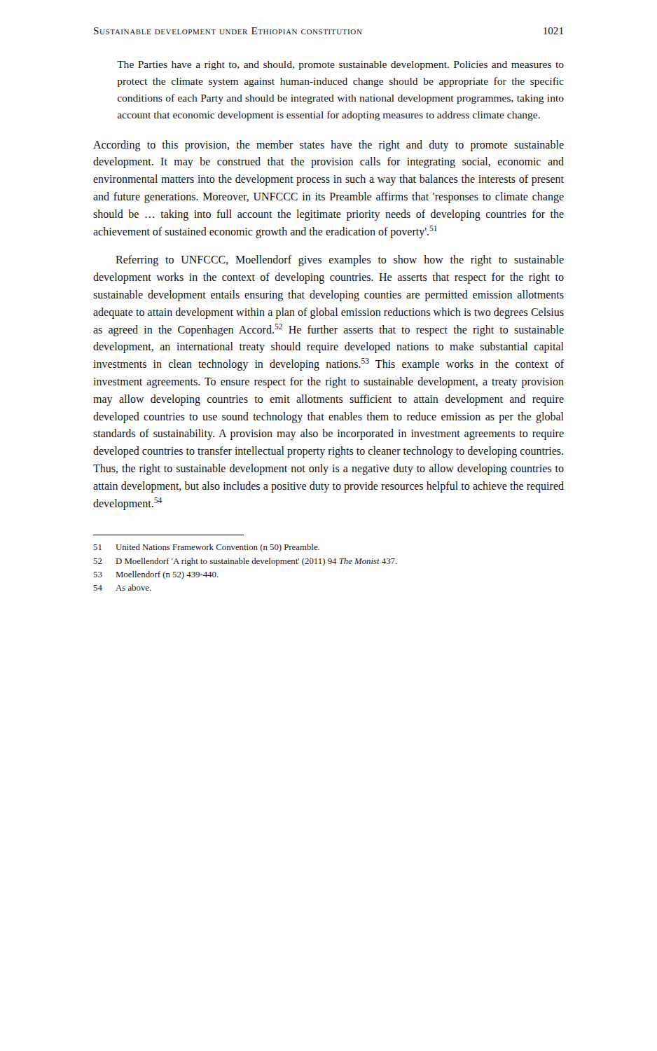Sustainable development under Ethiopian constitution 1021
The Parties have a right to, and should, promote sustainable development. Policies and measures to protect the climate system against human-induced change should be appropriate for the specific conditions of each Party and should be integrated with national development programmes, taking into account that economic development is essential for adopting measures to address climate change.
According to this provision, the member states have the right and duty to promote sustainable development. It may be construed that the provision calls for integrating social, economic and environmental matters into the development process in such a way that balances the interests of present and future generations. Moreover, UNFCCC in its Preamble affirms that 'responses to climate change should be … taking into full account the legitimate priority needs of developing countries for the achievement of sustained economic growth and the eradication of poverty'.51
Referring to UNFCCC, Moellendorf gives examples to show how the right to sustainable development works in the context of developing countries. He asserts that respect for the right to sustainable development entails ensuring that developing counties are permitted emission allotments adequate to attain development within a plan of global emission reductions which is two degrees Celsius as agreed in the Copenhagen Accord.52 He further asserts that to respect the right to sustainable development, an international treaty should require developed nations to make substantial capital investments in clean technology in developing nations.53 This example works in the context of investment agreements. To ensure respect for the right to sustainable development, a treaty provision may allow developing countries to emit allotments sufficient to attain development and require developed countries to use sound technology that enables them to reduce emission as per the global standards of sustainability. A provision may also be incorporated in investment agreements to require developed countries to transfer intellectual property rights to cleaner technology to developing countries. Thus, the right to sustainable development not only is a negative duty to allow developing countries to attain development, but also includes a positive duty to provide resources helpful to achieve the required development.54
51 United Nations Framework Convention (n 50) Preamble.
52 D Moellendorf 'A right to sustainable development' (2011) 94 The Monist 437.
53 Moellendorf (n 52) 439-440.
54 As above.